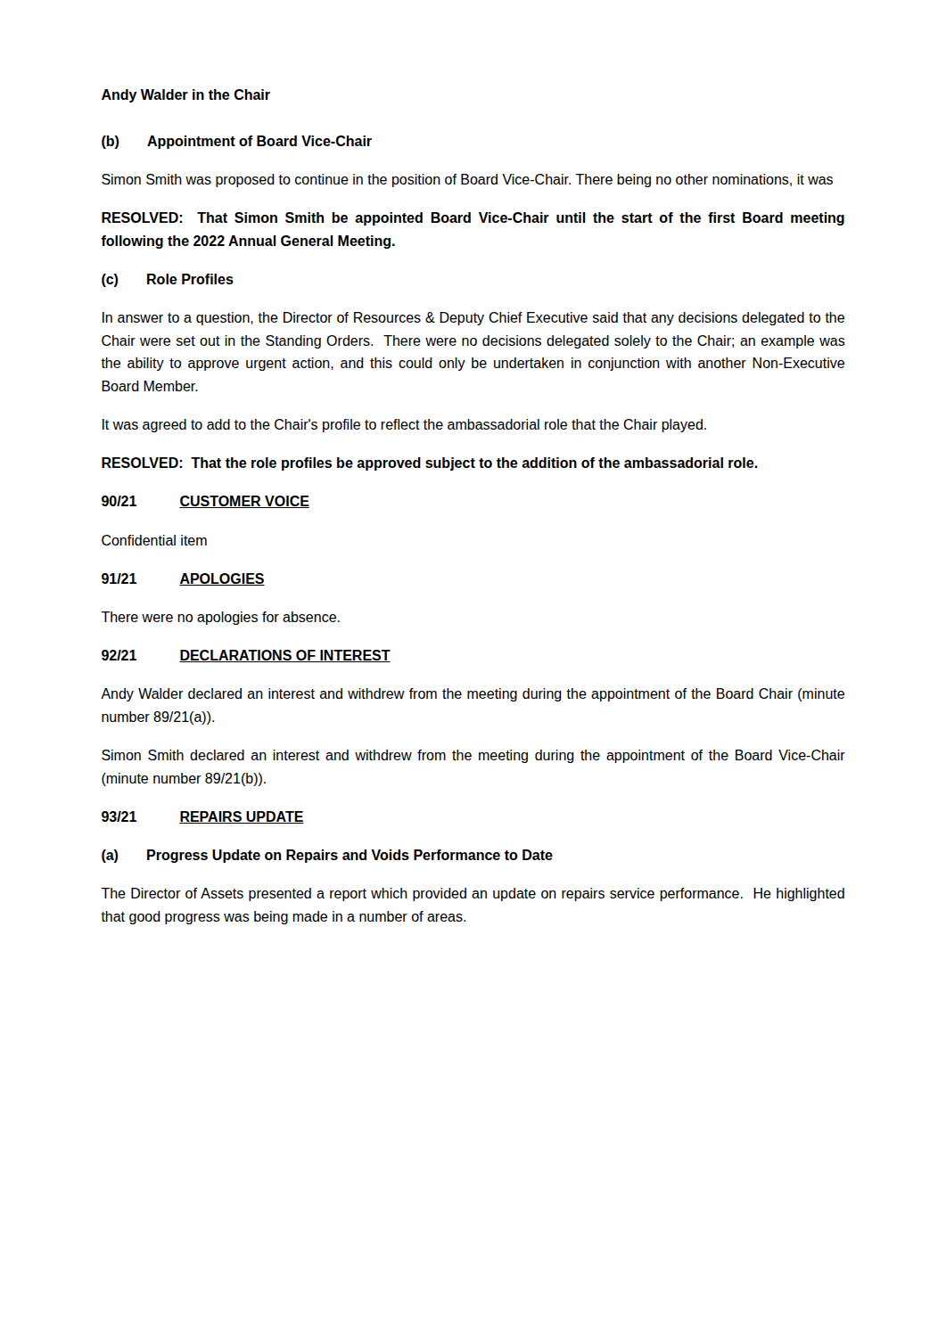Andy Walder in the Chair
(b) Appointment of Board Vice-Chair
Simon Smith was proposed to continue in the position of Board Vice-Chair. There being no other nominations, it was
RESOLVED: That Simon Smith be appointed Board Vice-Chair until the start of the first Board meeting following the 2022 Annual General Meeting.
(c) Role Profiles
In answer to a question, the Director of Resources & Deputy Chief Executive said that any decisions delegated to the Chair were set out in the Standing Orders. There were no decisions delegated solely to the Chair; an example was the ability to approve urgent action, and this could only be undertaken in conjunction with another Non-Executive Board Member.
It was agreed to add to the Chair's profile to reflect the ambassadorial role that the Chair played.
RESOLVED: That the role profiles be approved subject to the addition of the ambassadorial role.
90/21 CUSTOMER VOICE
Confidential item
91/21 APOLOGIES
There were no apologies for absence.
92/21 DECLARATIONS OF INTEREST
Andy Walder declared an interest and withdrew from the meeting during the appointment of the Board Chair (minute number 89/21(a)).
Simon Smith declared an interest and withdrew from the meeting during the appointment of the Board Vice-Chair (minute number 89/21(b)).
93/21 REPAIRS UPDATE
(a) Progress Update on Repairs and Voids Performance to Date
The Director of Assets presented a report which provided an update on repairs service performance. He highlighted that good progress was being made in a number of areas.